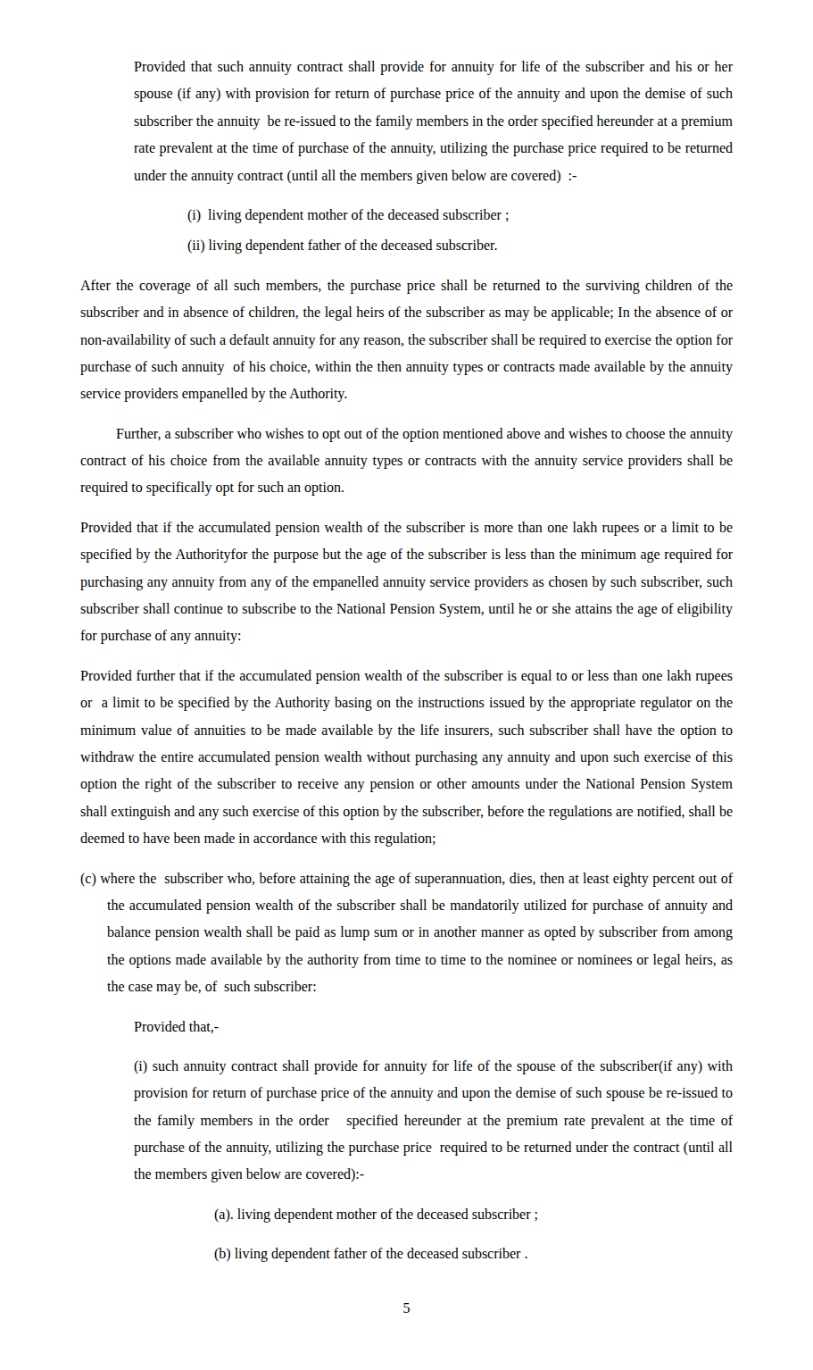Provided that such annuity contract shall provide for annuity for life of the subscriber and his or her spouse (if any) with provision for return of purchase price of the annuity and upon the demise of such subscriber the annuity be re-issued to the family members in the order specified hereunder at a premium rate prevalent at the time of purchase of the annuity, utilizing the purchase price required to be returned under the annuity contract (until all the members given below are covered) :-
(i) living dependent mother of the deceased subscriber ;
(ii) living dependent father of the deceased subscriber.
After the coverage of all such members, the purchase price shall be returned to the surviving children of the subscriber and in absence of children, the legal heirs of the subscriber as may be applicable; In the absence of or non-availability of such a default annuity for any reason, the subscriber shall be required to exercise the option for purchase of such annuity of his choice, within the then annuity types or contracts made available by the annuity service providers empanelled by the Authority.
Further, a subscriber who wishes to opt out of the option mentioned above and wishes to choose the annuity contract of his choice from the available annuity types or contracts with the annuity service providers shall be required to specifically opt for such an option.
Provided that if the accumulated pension wealth of the subscriber is more than one lakh rupees or a limit to be specified by the Authorityfor the purpose but the age of the subscriber is less than the minimum age required for purchasing any annuity from any of the empanelled annuity service providers as chosen by such subscriber, such subscriber shall continue to subscribe to the National Pension System, until he or she attains the age of eligibility for purchase of any annuity:
Provided further that if the accumulated pension wealth of the subscriber is equal to or less than one lakh rupees or a limit to be specified by the Authority basing on the instructions issued by the appropriate regulator on the minimum value of annuities to be made available by the life insurers, such subscriber shall have the option to withdraw the entire accumulated pension wealth without purchasing any annuity and upon such exercise of this option the right of the subscriber to receive any pension or other amounts under the National Pension System shall extinguish and any such exercise of this option by the subscriber, before the regulations are notified, shall be deemed to have been made in accordance with this regulation;
(c) where the subscriber who, before attaining the age of superannuation, dies, then at least eighty percent out of the accumulated pension wealth of the subscriber shall be mandatorily utilized for purchase of annuity and balance pension wealth shall be paid as lump sum or in another manner as opted by subscriber from among the options made available by the authority from time to time to the nominee or nominees or legal heirs, as the case may be, of such subscriber:
Provided that,-
(i) such annuity contract shall provide for annuity for life of the spouse of the subscriber(if any) with provision for return of purchase price of the annuity and upon the demise of such spouse be re-issued to the family members in the order specified hereunder at the premium rate prevalent at the time of purchase of the annuity, utilizing the purchase price required to be returned under the contract (until all the members given below are covered):-
(a). living dependent mother of the deceased subscriber ;
(b) living dependent father of the deceased subscriber .
5